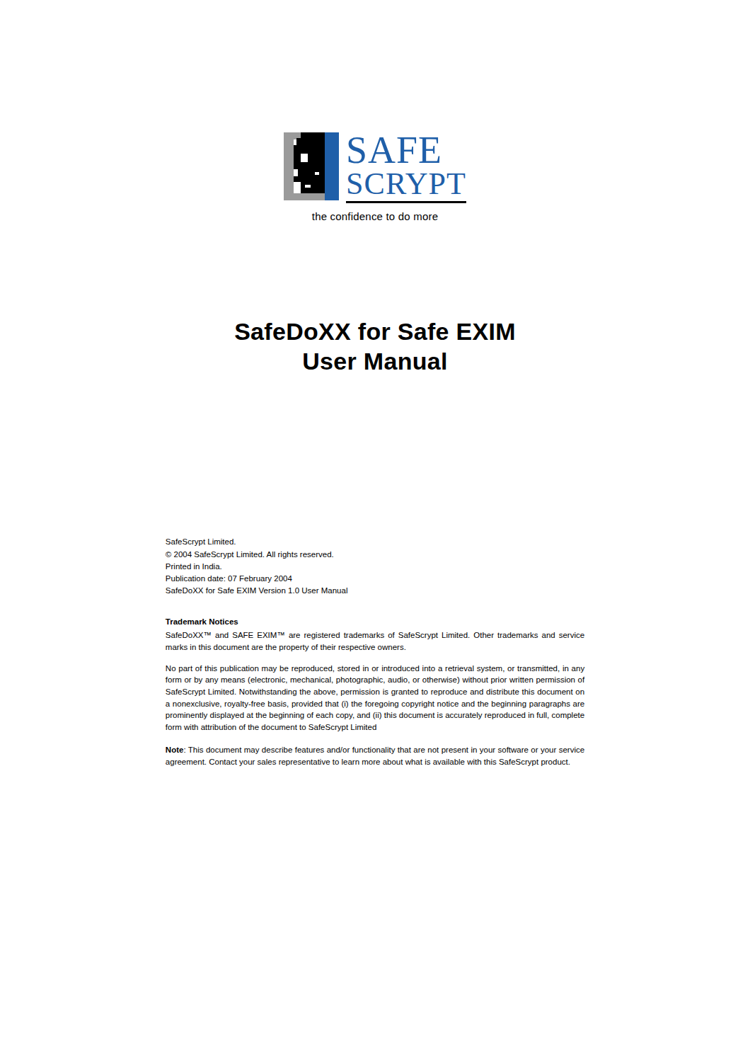SAFE
SCRYPT
the confidence to do more
SafeDoXX for Safe EXIM
User Manual
SafeScrypt Limited.
© 2004 SafeScrypt Limited. All rights reserved.
Printed in India.
Publication date: 07 February 2004
SafeDoXX for Safe EXIM Version 1.0 User Manual
Trademark Notices
SafeDoXX™ and SAFE EXIM™ are registered trademarks of SafeScrypt Limited. Other trademarks and service marks in this document are the property of their respective owners.
No part of this publication may be reproduced, stored in or introduced into a retrieval system, or transmitted, in any form or by any means (electronic, mechanical, photographic, audio, or otherwise) without prior written permission of SafeScrypt Limited. Notwithstanding the above, permission is granted to reproduce and distribute this document on a nonexclusive, royalty-free basis, provided that (i) the foregoing copyright notice and the beginning paragraphs are prominently displayed at the beginning of each copy, and (ii) this document is accurately reproduced in full, complete form with attribution of the document to SafeScrypt Limited
Note: This document may describe features and/or functionality that are not present in your software or your service agreement. Contact your sales representative to learn more about what is available with this SafeScrypt product.